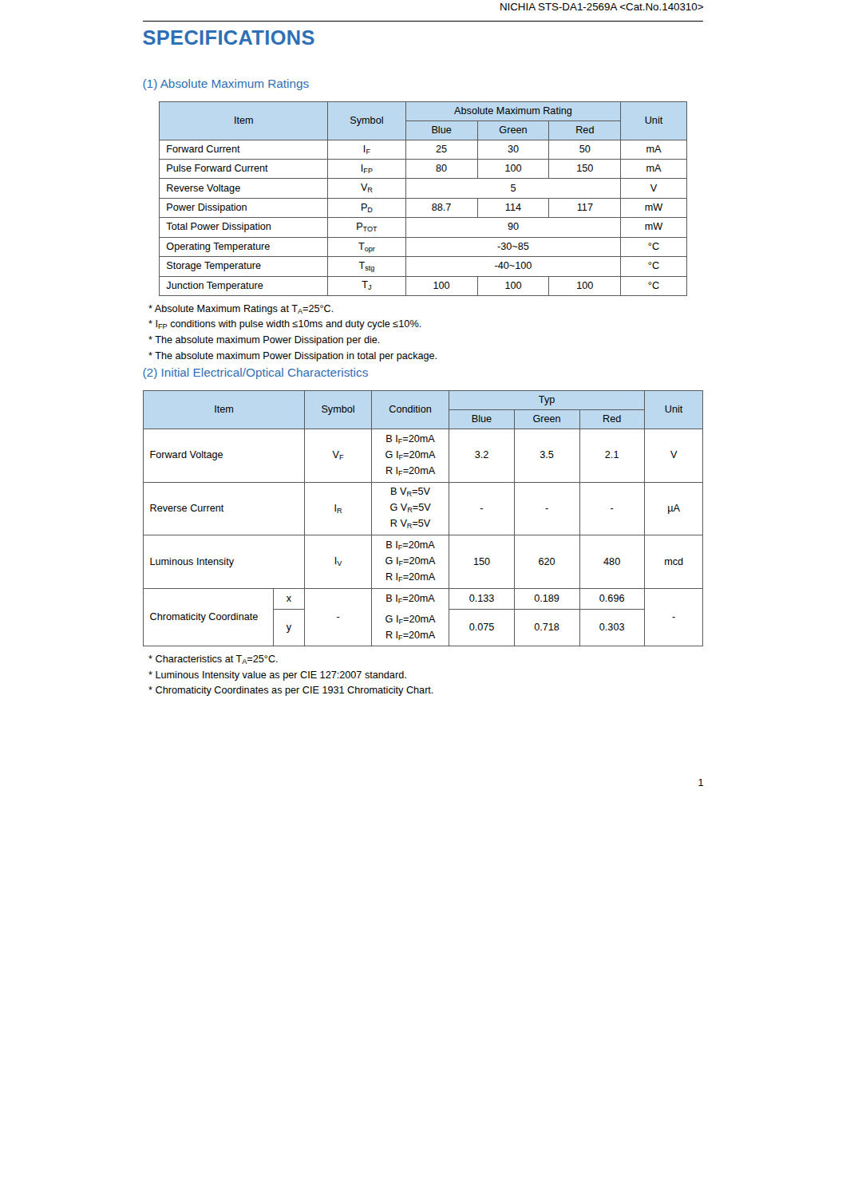NICHIA STS-DA1-2569A <Cat.No.140310>
SPECIFICATIONS
(1) Absolute Maximum Ratings
| Item | Symbol | Absolute Maximum Rating | Unit |
| --- | --- | --- | --- |
| Blue | Green | Red |
| Forward Current | I F | 25 | 30 | 50 | mA |
| Pulse Forward Current | I FP | 80 | 100 | 150 | mA |
| Reverse Voltage | V R | 5 | V |
| Power Dissipation | P D | 88.7 | 114 | 117 | mW |
| Total Power Dissipation | P TOT | 90 | mW |
| Operating Temperature | T opr | -30~85 | °C |
| Storage Temperature | T stg | -40~100 | °C |
| Junction Temperature | T J | 100 | 100 | 100 | °C |
* Absolute Maximum Ratings at TA=25°C.
* IFP conditions with pulse width ≤10ms and duty cycle ≤10%.
* The absolute maximum Power Dissipation per die.
* The absolute maximum Power Dissipation in total per package.
(2) Initial Electrical/Optical Characteristics
| Item | Symbol | Condition | Typ | Unit |
| --- | --- | --- | --- | --- |
| Blue | Green | Red |
| Forward Voltage | V F | B I F =20mA G I F =20mA R I F =20mA | 3.2 | 3.5 | 2.1 | V |
| Reverse Current | I R | B V R =5V G V R =5V R V R =5V | - | - | - | µA |
| Luminous Intensity | I V | B I F =20mA G I F =20mA R I F =20mA | 150 | 620 | 480 | mcd |
| Chromaticity Coordinate | x | - | B I F =20mA | 0.133 | 0.189 | 0.696 | - |
| y | G I F =20mA R I F =20mA | 0.075 | 0.718 | 0.303 |
* Characteristics at TA=25°C.
* Luminous Intensity value as per CIE 127:2007 standard.
* Chromaticity Coordinates as per CIE 1931 Chromaticity Chart.
1